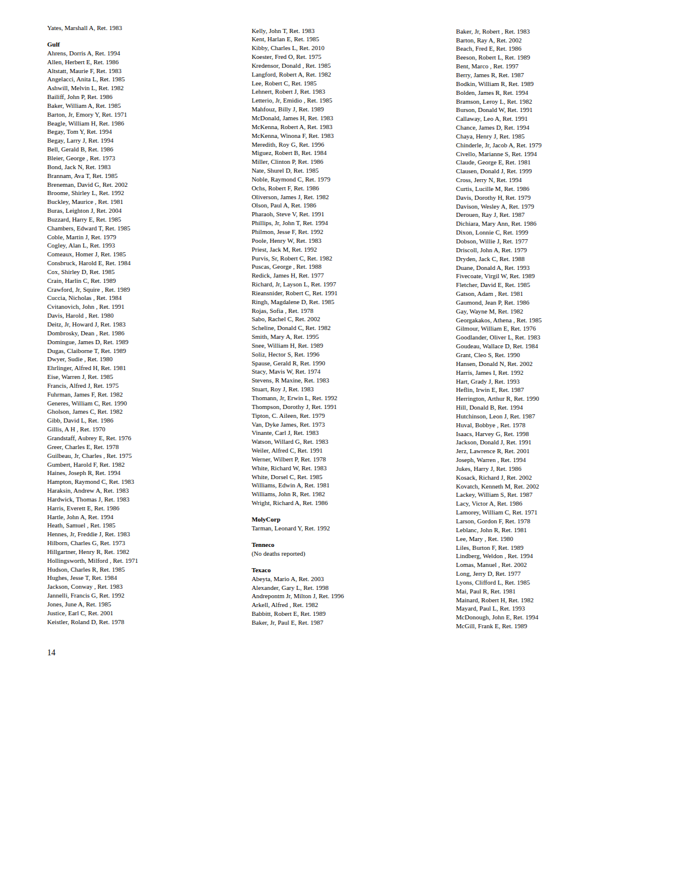Yates, Marshall A, Ret. 1983
Gulf
Ahrens, Dorris A, Ret. 1994
Allen, Herbert E, Ret. 1986
Altstatt, Maurie F, Ret. 1983
Angelacci, Anita L, Ret. 1985
Ashwill, Melvin L, Ret. 1982
Bailiff, John P, Ret. 1986
Baker, William A, Ret. 1985
Barton, Jr, Emory Y, Ret. 1971
Beagle, William H, Ret. 1986
Begay, Tom Y, Ret. 1994
Begay, Larry J, Ret. 1994
Bell, Gerald B, Ret. 1986
Bleier, George , Ret. 1973
Bond, Jack N, Ret. 1983
Brannam, Ava T, Ret. 1985
Breneman, David G, Ret. 2002
Broome, Shirley L, Ret. 1992
Buckley, Maurice , Ret. 1981
Buras, Leighton J, Ret. 2004
Buzzard, Harry E, Ret. 1985
Chambers, Edward T, Ret. 1985
Coble, Martin J, Ret. 1979
Cogley, Alan L, Ret. 1993
Comeaux, Homer J, Ret. 1985
Consbruck, Harold E, Ret. 1984
Cox, Shirley D, Ret. 1985
Crain, Harlin C, Ret. 1989
Crawford, Jr, Squire , Ret. 1989
Cuccia, Nicholas , Ret. 1984
Cvitanovich, John , Ret. 1991
Davis, Harold , Ret. 1980
Deitz, Jr, Howard J, Ret. 1983
Dombrosky, Dean , Ret. 1986
Domingue, James D, Ret. 1989
Dugas, Claiborne T, Ret. 1989
Dwyer, Sudie , Ret. 1980
Ehrlinger, Alfred H, Ret. 1981
Eise, Warren J, Ret. 1985
Francis, Alfred J, Ret. 1975
Fuhrman, James F, Ret. 1982
Generes, William C, Ret. 1990
Gholson, James C, Ret. 1982
Gibb, David L, Ret. 1986
Gillis, A H , Ret. 1970
Grandstaff, Aubrey E, Ret. 1976
Greer, Charles E, Ret. 1978
Guilbeau, Jr, Charles , Ret. 1975
Gumbert, Harold F, Ret. 1982
Haines, Joseph R, Ret. 1994
Hampton, Raymond C, Ret. 1983
Haraksin, Andrew A, Ret. 1983
Hardwick, Thomas J, Ret. 1983
Harris, Everett E, Ret. 1986
Hartle, John A, Ret. 1994
Heath, Samuel , Ret. 1985
Hennes, Jr, Freddie J, Ret. 1983
Hilborn, Charles G, Ret. 1973
Hillgartner, Henry R, Ret. 1982
Hollingsworth, Milford , Ret. 1971
Hudson, Charles R, Ret. 1985
Hughes, Jesse T, Ret. 1984
Jackson, Conway , Ret. 1983
Jannelli, Francis G, Ret. 1992
Jones, June A, Ret. 1985
Justice, Earl C, Ret. 2001
Keistler, Roland D, Ret. 1978
Kelly, John T, Ret. 1983
Kent, Harlan E, Ret. 1985
Kibby, Charles L, Ret. 2010
Koester, Fred O, Ret. 1975
Kredensor, Donald , Ret. 1985
Langford, Robert A, Ret. 1982
Lee, Robert C, Ret. 1985
Lehnert, Robert J, Ret. 1983
Letterio, Jr, Emidio , Ret. 1985
Mahfouz, Billy J, Ret. 1989
McDonald, James H, Ret. 1983
McKenna, Robert A, Ret. 1983
McKenna, Winona F, Ret. 1983
Meredith, Roy G, Ret. 1996
Miguez, Robert B, Ret. 1984
Miller, Clinton P, Ret. 1986
Nate, Shurel D, Ret. 1985
Noble, Raymond C, Ret. 1979
Ochs, Robert F, Ret. 1986
Oliverson, James J, Ret. 1982
Olson, Paul A, Ret. 1986
Pharaoh, Steve V, Ret. 1991
Phillips, Jr, John T, Ret. 1994
Philmon, Jesse F, Ret. 1992
Poole, Henry W, Ret. 1983
Priest, Jack M, Ret. 1992
Purvis, Sr, Robert C, Ret. 1982
Puscas, George , Ret. 1988
Redick, James H, Ret. 1977
Richard, Jr, Layson L, Ret. 1997
Rieansnider, Robert C, Ret. 1991
Ringh, Magdalene D, Ret. 1985
Rojas, Sofia , Ret. 1978
Sabo, Rachel C, Ret. 2002
Scheline, Donald C, Ret. 1982
Smith, Mary A, Ret. 1995
Snee, William H, Ret. 1989
Soliz, Hector S, Ret. 1996
Spause, Gerald R, Ret. 1990
Stacy, Mavis W, Ret. 1974
Stevens, R Maxine, Ret. 1983
Stuart, Roy J, Ret. 1983
Thomann, Jr, Erwin L, Ret. 1992
Thompson, Dorothy J, Ret. 1991
Tipton, C. Aileen, Ret. 1979
Van, Dyke James, Ret. 1973
Vinante, Carl J, Ret. 1983
Watson, Willard G, Ret. 1983
Weiler, Alfred C, Ret. 1991
Werner, Wilbert P, Ret. 1978
White, Richard W, Ret. 1983
White, Dorsel C, Ret. 1985
Williams, Edwin A, Ret. 1981
Williams, John R, Ret. 1982
Wright, Richard A, Ret. 1986
MolyCorp
Tarman, Leonard Y, Ret. 1992
Tenneco
(No deaths reported)
Texaco
Abeyta, Mario A, Ret. 2003
Alexander, Gary L, Ret. 1998
Andrepontm Jr, Milton J, Ret. 1996
Arkell, Alfred , Ret. 1982
Babbitt, Robert E, Ret. 1989
Baker, Jr, Paul E, Ret. 1987
Baker, Jr, Robert , Ret. 1983
Barton, Ray A, Ret. 2002
Beach, Fred E, Ret. 1986
Beeson, Robert L, Ret. 1989
Bent, Marco , Ret. 1997
Berry, James R, Ret. 1987
Bodkin, William R, Ret. 1989
Bolden, James R, Ret. 1994
Bramson, Leroy L, Ret. 1982
Burson, Donald W, Ret. 1991
Callaway, Leo A, Ret. 1991
Chance, James D, Ret. 1994
Chaya, Henry J, Ret. 1985
Chinderle, Jr, Jacob A, Ret. 1979
Civello, Marianne S, Ret. 1994
Claude, George E, Ret. 1981
Clausen, Donald J, Ret. 1999
Cross, Jerry N, Ret. 1994
Curtis, Lucille M, Ret. 1986
Davis, Dorothy H, Ret. 1979
Davison, Wesley A, Ret. 1979
Derouen, Ray J, Ret. 1987
Dichiara, Mary Ann, Ret. 1986
Dixon, Lonnie C, Ret. 1999
Dobson, Willie J, Ret. 1977
Driscoll, John A, Ret. 1979
Dryden, Jack C, Ret. 1988
Duane, Donald A, Ret. 1993
Fivecoate, Virgil W, Ret. 1989
Fletcher, David E, Ret. 1985
Gatson, Adam , Ret. 1981
Gaumond, Jean P, Ret. 1986
Gay, Wayne M, Ret. 1982
Georgakakos, Athena , Ret. 1985
Gilmour, William E, Ret. 1976
Goodlander, Oliver L, Ret. 1983
Goudeau, Wallace D, Ret. 1984
Grant, Cleo S, Ret. 1990
Hansen, Donald N, Ret. 2002
Harris, James I, Ret. 1992
Hart, Grady J, Ret. 1993
Heflin, Irwin E, Ret. 1987
Herrington, Arthur R, Ret. 1990
Hill, Donald B, Ret. 1994
Hutchinson, Leon J, Ret. 1987
Huval, Bobbye , Ret. 1978
Isaacs, Harvey G, Ret. 1998
Jackson, Donald J, Ret. 1991
Jerz, Lawrence R, Ret. 2001
Joseph, Warren , Ret. 1994
Jukes, Harry J, Ret. 1986
Kosack, Richard J, Ret. 2002
Kovatch, Kenneth M, Ret. 2002
Lackey, William S, Ret. 1987
Lacy, Victor A, Ret. 1986
Lamorey, William C, Ret. 1971
Larson, Gordon F, Ret. 1978
Leblanc, John R, Ret. 1981
Lee, Mary , Ret. 1980
Liles, Burton F, Ret. 1989
Lindberg, Weldon , Ret. 1994
Lomas, Manuel , Ret. 2002
Long, Jerry D, Ret. 1977
Lyons, Clifford L, Ret. 1985
Mai, Paul R, Ret. 1981
Mainard, Robert H, Ret. 1982
Mayard, Paul L, Ret. 1993
McDonough, John E, Ret. 1994
McGill, Frank E, Ret. 1989
14